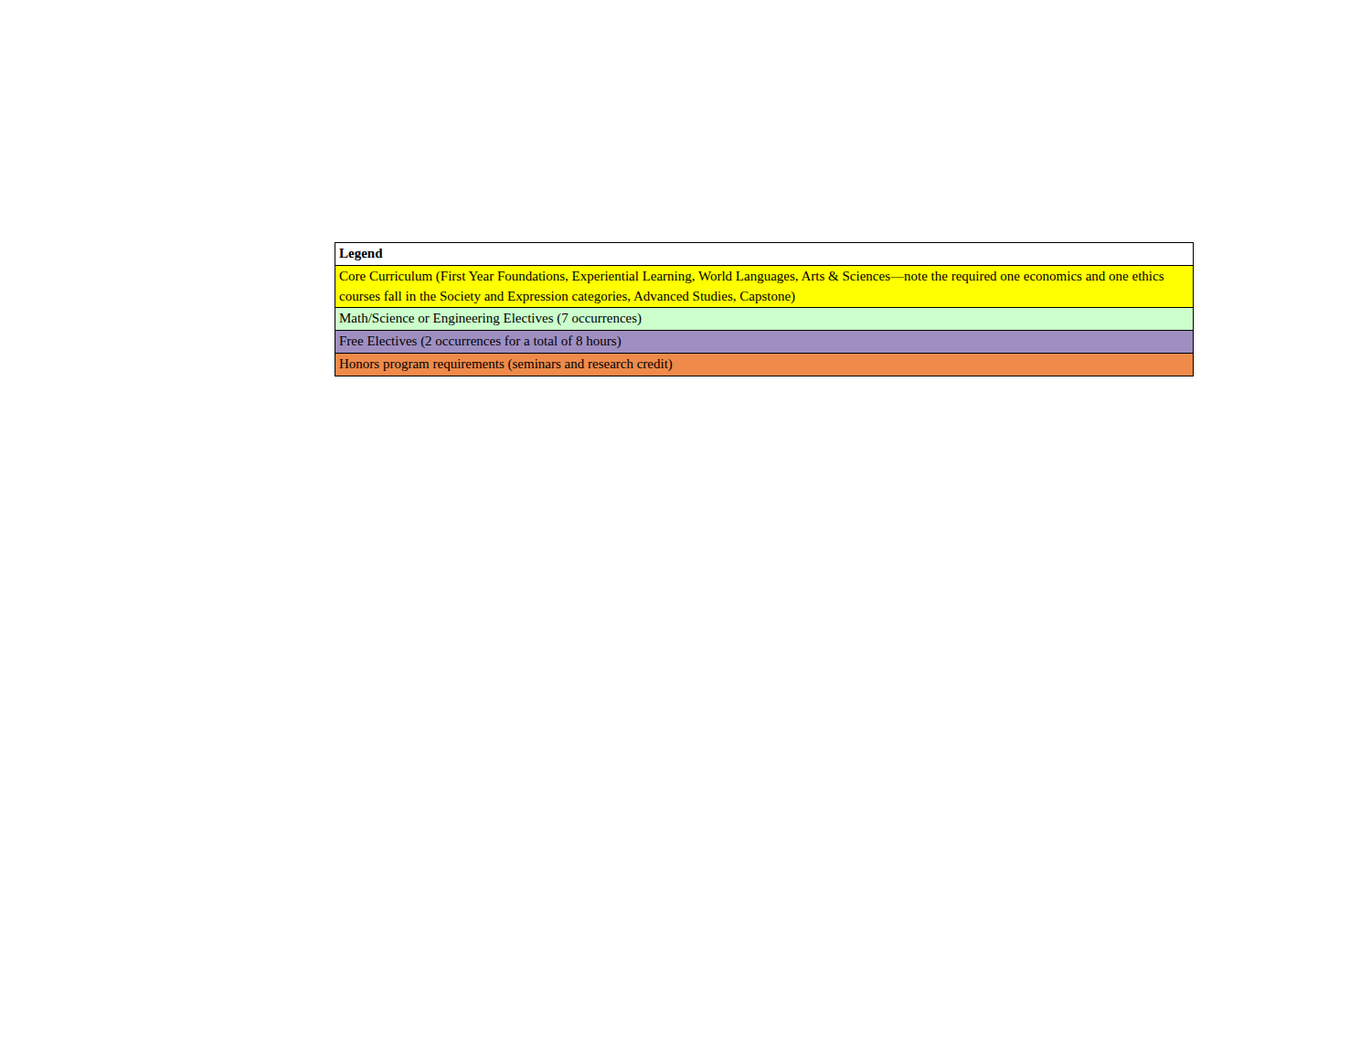| Legend |
| Core Curriculum (First Year Foundations, Experiential Learning, World Languages, Arts & Sciences—note the required one economics and one ethics courses fall in the Society and Expression categories, Advanced Studies, Capstone) |
| Math/Science or Engineering Electives (7 occurrences) |
| Free Electives (2 occurrences for a total of 8 hours) |
| Honors program requirements (seminars and research credit) |